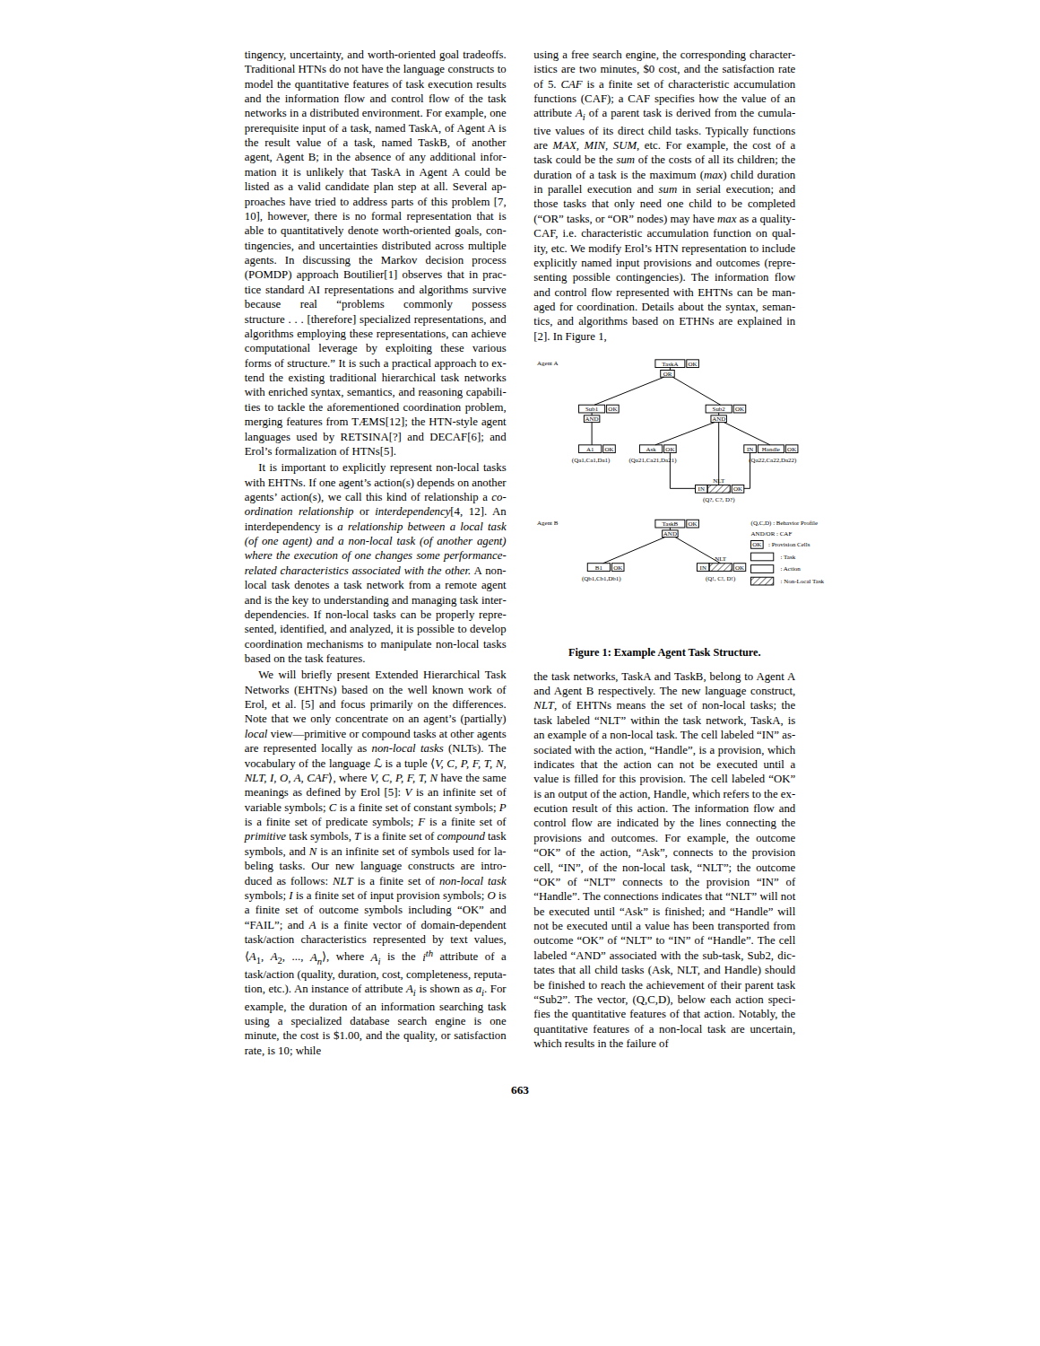tingency, uncertainty, and worth-oriented goal tradeoffs. Traditional HTNs do not have the language constructs to model the quantitative features of task execution results and the information flow and control flow of the task networks in a distributed environment. For example, one prerequisite input of a task, named TaskA, of Agent A is the result value of a task, named TaskB, of another agent, Agent B; in the absence of any additional information it is unlikely that TaskA in Agent A could be listed as a valid candidate plan step at all. Several approaches have tried to address parts of this problem [7, 10], however, there is no formal representation that is able to quantitatively denote worth-oriented goals, contingencies, and uncertainties distributed across multiple agents. In discussing the Markov decision process (POMDP) approach Boutilier[1] observes that in practice standard AI representations and algorithms survive because real “problems commonly possess structure . . . [therefore] specialized representations, and algorithms employing these representations, can achieve computational leverage by exploiting these various forms of structure.” It is such a practical approach to extend the existing traditional hierarchical task networks with enriched syntax, semantics, and reasoning capabilities to tackle the aforementioned coordination problem, merging features from TÆMS[12]; the HTN-style agent languages used by RETSINA[?] and DECAF[6]; and Erol’s formalization of HTNs[5].
It is important to explicitly represent non-local tasks with EHTNs. If one agent’s action(s) depends on another agents’ action(s), we call this kind of relationship a coordination relationship or interdependency[4, 12]. An interdependency is a relationship between a local task (of one agent) and a non-local task (of another agent) where the execution of one changes some performance-related characteristics associated with the other. A non-local task denotes a task network from a remote agent and is the key to understanding and managing task interdependencies. If non-local tasks can be properly represented, identified, and analyzed, it is possible to develop coordination mechanisms to manipulate non-local tasks based on the task features.
We will briefly present Extended Hierarchical Task Networks (EHTNs) based on the well known work of Erol, et al. [5] and focus primarily on the differences. Note that we only concentrate on an agent’s (partially) local view—primitive or compound tasks at other agents are represented locally as non-local tasks (NLTs). The vocabulary of the language ℒ is a tuple ⟨V, C, P, F, T, N, NLT, I, O, A, CAF⟩, where V, C, P, F, T, N have the same meanings as defined by Erol [5]: V is an infinite set of variable symbols; C is a finite set of constant symbols; P is a finite set of predicate symbols; F is a finite set of primitive task symbols, T is a finite set of compound task symbols, and N is an infinite set of symbols used for labeling tasks. Our new language constructs are introduced as follows: NLT is a finite set of non-local task symbols; I is a finite set of input provision symbols; O is a finite set of outcome symbols including “OK” and “FAIL”; and A is a finite vector of domain-dependent task/action characteristics represented by text values, ⟨A1, A2, ..., An⟩, where Ai is the ith attribute of a task/action (quality, duration, cost, completeness, reputation, etc.). An instance of attribute Ai is shown as ai. For example, the duration of an information searching task using a specialized database search engine is one minute, the cost is $1.00, and the quality, or satisfaction rate, is 10; while
using a free search engine, the corresponding characteristics are two minutes, $0 cost, and the satisfaction rate of 5. CAF is a finite set of characteristic accumulation functions (CAF); a CAF specifies how the value of an attribute Ai of a parent task is derived from the cumulative values of its direct child tasks. Typically functions are MAX, MIN, SUM, etc. For example, the cost of a task could be the sum of the costs of all its children; the duration of a task is the maximum (max) child duration in parallel execution and sum in serial execution; and those tasks that only need one child to be completed (“OR” tasks, or “OR” nodes) may have max as a quality-CAF, i.e. characteristic accumulation function on quality, etc. We modify Erol’s HTN representation to include explicitly named input provisions and outcomes (representing possible contingencies). The information flow and control flow represented with EHTNs can be managed for coordination. Details about the syntax, semantics, and algorithms based on ETHNs are explained in [2]. In Figure 1,
Agent A TaskA OK OR Sub1 OK AND Sub2 OK AND A1 OK (Qa1,Ca1,Da1) Ask OK (Qa21,Ca21,Da21) Handle OK IN (Qa22,Ca22,Da22) NLT IN OK (Q?, C?, D?) Agent B TaskB OK AND B1 OK (Qb1,Cb1,Db1) NLT IN OK (Q!, C!, D!) (Q,C,D) : Behavior Profile AND/OR : CAF OK : Provision Cells : Task : Action : Non-Local Task
Figure 1: Example Agent Task Structure.
the task networks, TaskA and TaskB, belong to Agent A and Agent B respectively. The new language construct, NLT, of EHTNs means the set of non-local tasks; the task labeled “NLT” within the task network, TaskA, is an example of a non-local task. The cell labeled “IN” associated with the action, “Handle”, is a provision, which indicates that the action can not be executed until a value is filled for this provision. The cell labeled “OK” is an output of the action, Handle, which refers to the execution result of this action. The information flow and control flow are indicated by the lines connecting the provisions and outcomes. For example, the outcome “OK” of the action, “Ask”, connects to the provision cell, “IN”, of the non-local task, “NLT”; the outcome “OK” of “NLT” connects to the provision “IN” of “Handle”. The connections indicates that “NLT” will not be executed until “Ask” is finished; and “Handle” will not be executed until a value has been transported from outcome “OK” of “NLT” to “IN” of “Handle”. The cell labeled “AND” associated with the sub-task, Sub2, dictates that all child tasks (Ask, NLT, and Handle) should be finished to reach the achievement of their parent task “Sub2”. The vector, (Q,C,D), below each action specifies the quantitative features of that action. Notably, the quantitative features of a non-local task are uncertain, which results in the failure of
663